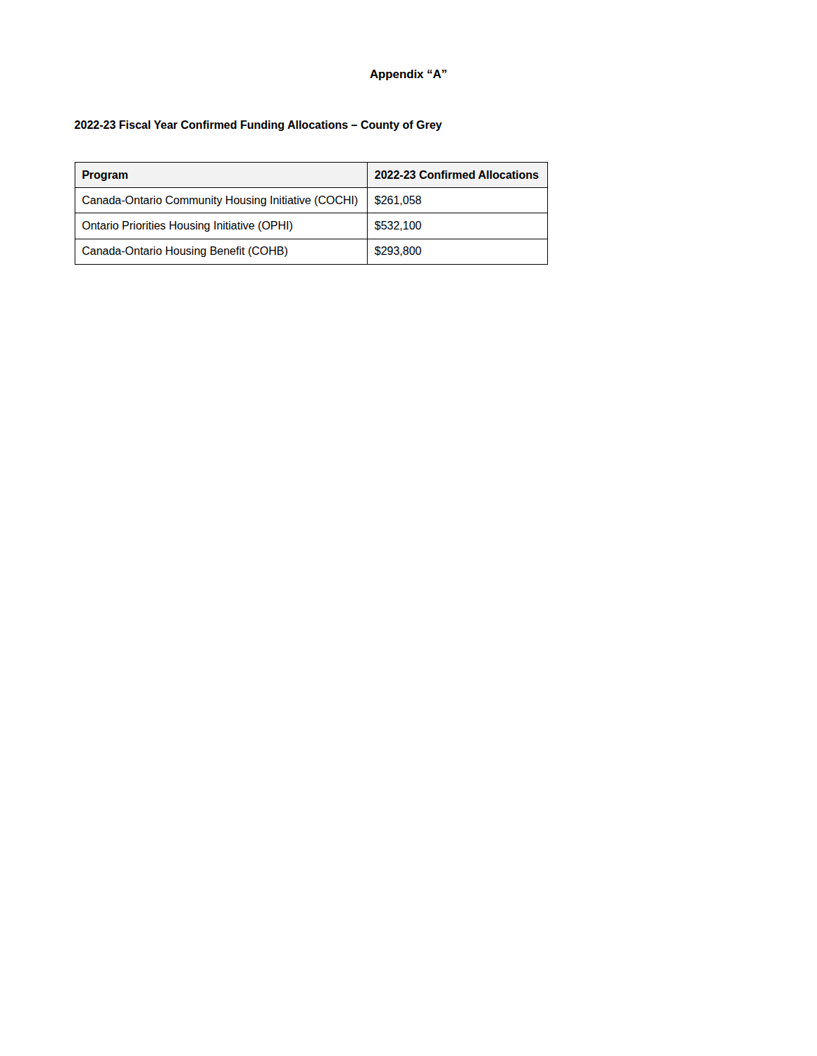Appendix “A”
2022-23 Fiscal Year Confirmed Funding Allocations – County of Grey
| Program | 2022-23 Confirmed Allocations |
| --- | --- |
| Canada-Ontario Community Housing Initiative (COCHI) | $261,058 |
| Ontario Priorities Housing Initiative (OPHI) | $532,100 |
| Canada-Ontario Housing Benefit (COHB) | $293,800 |